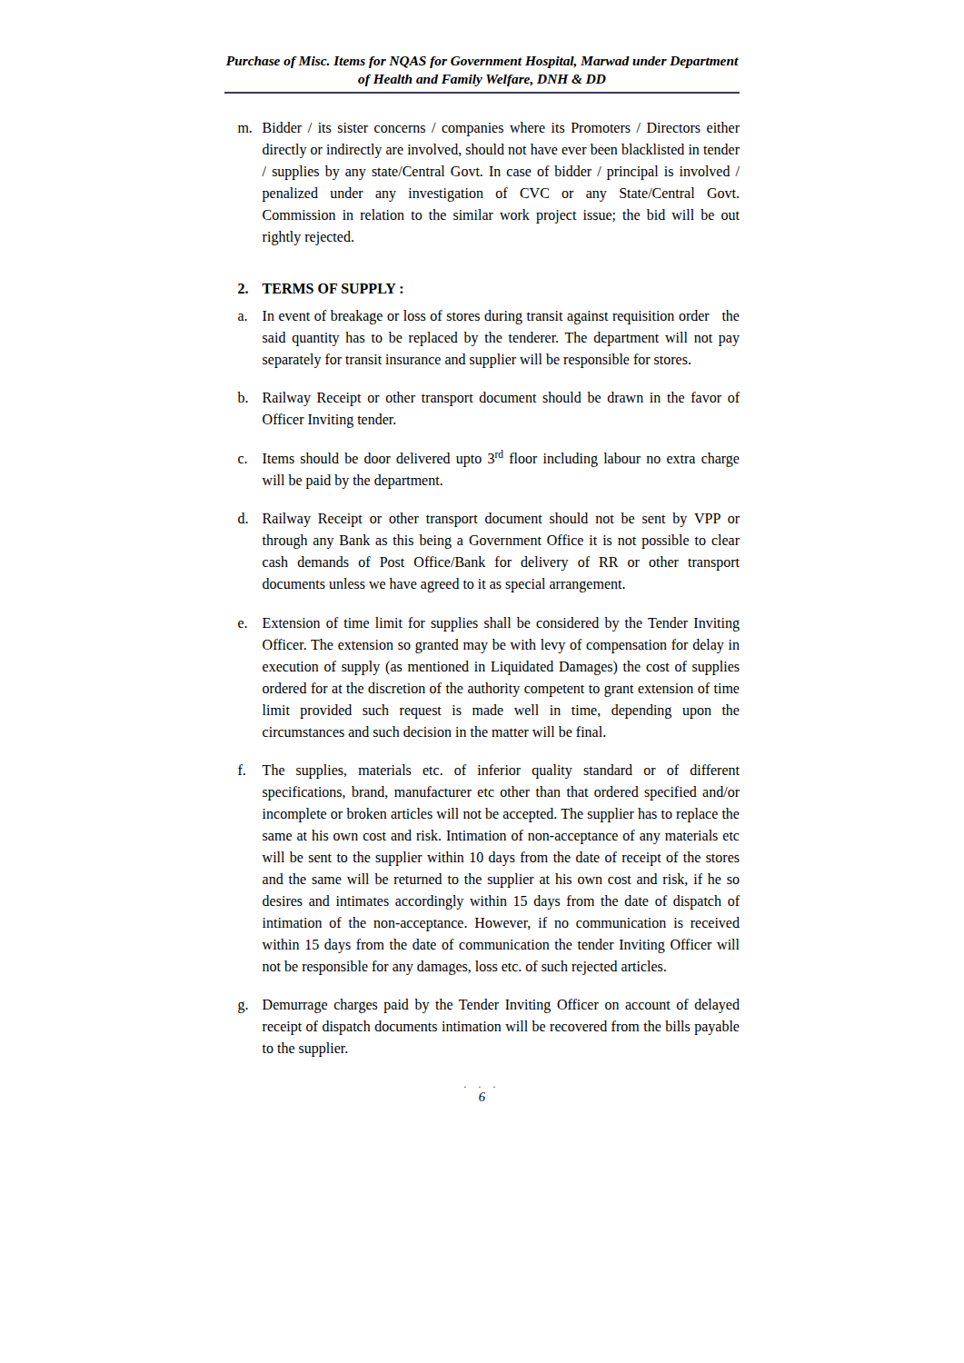Purchase of Misc. Items for NQAS for Government Hospital, Marwad under Department of Health and Family Welfare, DNH & DD
m. Bidder / its sister concerns / companies where its Promoters / Directors either directly or indirectly are involved, should not have ever been blacklisted in tender / supplies by any state/Central Govt. In case of bidder / principal is involved / penalized under any investigation of CVC or any State/Central Govt. Commission in relation to the similar work project issue; the bid will be out rightly rejected.
2. TERMS OF SUPPLY :
a. In event of breakage or loss of stores during transit against requisition order the said quantity has to be replaced by the tenderer. The department will not pay separately for transit insurance and supplier will be responsible for stores.
b. Railway Receipt or other transport document should be drawn in the favor of Officer Inviting tender.
c. Items should be door delivered upto 3rd floor including labour no extra charge will be paid by the department.
d. Railway Receipt or other transport document should not be sent by VPP or through any Bank as this being a Government Office it is not possible to clear cash demands of Post Office/Bank for delivery of RR or other transport documents unless we have agreed to it as special arrangement.
e. Extension of time limit for supplies shall be considered by the Tender Inviting Officer. The extension so granted may be with levy of compensation for delay in execution of supply (as mentioned in Liquidated Damages) the cost of supplies ordered for at the discretion of the authority competent to grant extension of time limit provided such request is made well in time, depending upon the circumstances and such decision in the matter will be final.
f. The supplies, materials etc. of inferior quality standard or of different specifications, brand, manufacturer etc other than that ordered specified and/or incomplete or broken articles will not be accepted. The supplier has to replace the same at his own cost and risk. Intimation of non-acceptance of any materials etc will be sent to the supplier within 10 days from the date of receipt of the stores and the same will be returned to the supplier at his own cost and risk, if he so desires and intimates accordingly within 15 days from the date of dispatch of intimation of the non-acceptance. However, if no communication is received within 15 days from the date of communication the tender Inviting Officer will not be responsible for any damages, loss etc. of such rejected articles.
g. Demurrage charges paid by the Tender Inviting Officer on account of delayed receipt of dispatch documents intimation will be recovered from the bills payable to the supplier.
. . . 6